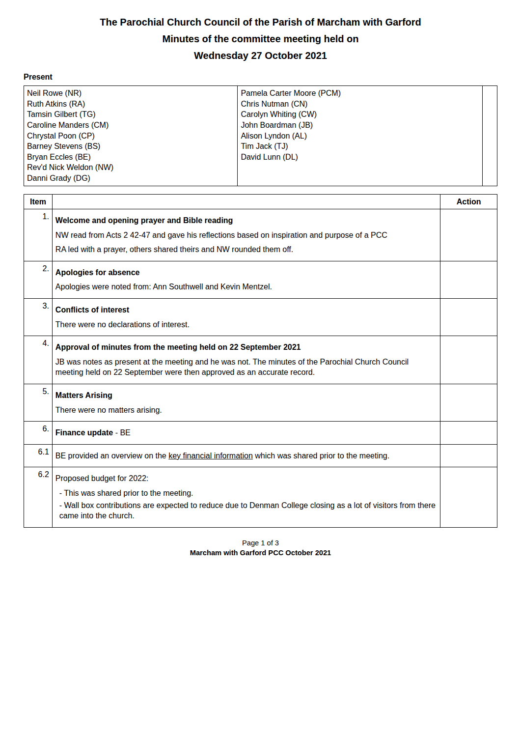The Parochial Church Council of the Parish of Marcham with Garford
Minutes of the committee meeting held on
Wednesday 27 October 2021
Present
| Neil Rowe (NR) Ruth Atkins (RA) Tamsin Gilbert (TG) Caroline Manders (CM) Chrystal Poon (CP) Barney Stevens (BS) Bryan Eccles (BE) Rev'd Nick Weldon (NW) Danni Grady (DG) | Pamela Carter Moore (PCM) Chris Nutman (CN) Carolyn Whiting (CW) John Boardman (JB) Alison Lyndon (AL) Tim Jack (TJ) David Lunn (DL) | |
| Item | | Action |
| --- | --- | --- |
| 1. | Welcome and opening prayer and Bible reading NW read from Acts 2 42-47 and gave his reflections based on inspiration and purpose of a PCC RA led with a prayer, others shared theirs and NW rounded them off. | |
| 2. | Apologies for absence Apologies were noted from: Ann Southwell and Kevin Mentzel. | |
| 3. | Conflicts of interest There were no declarations of interest. | |
| 4. | Approval of minutes from the meeting held on 22 September 2021 JB was notes as present at the meeting and he was not. The minutes of the Parochial Church Council meeting held on 22 September were then approved as an accurate record. | |
| 5. | Matters Arising There were no matters arising. | |
| 6. | Finance update - BE | |
| 6.1 | BE provided an overview on the key financial information which was shared prior to the meeting. | |
| 6.2 | Proposed budget for 2022: This was shared prior to the meeting. Wall box contributions are expected to reduce due to Denman College closing as a lot of visitors from there came into the church. | |
Page 1 of 3 Marcham with Garford PCC October 2021